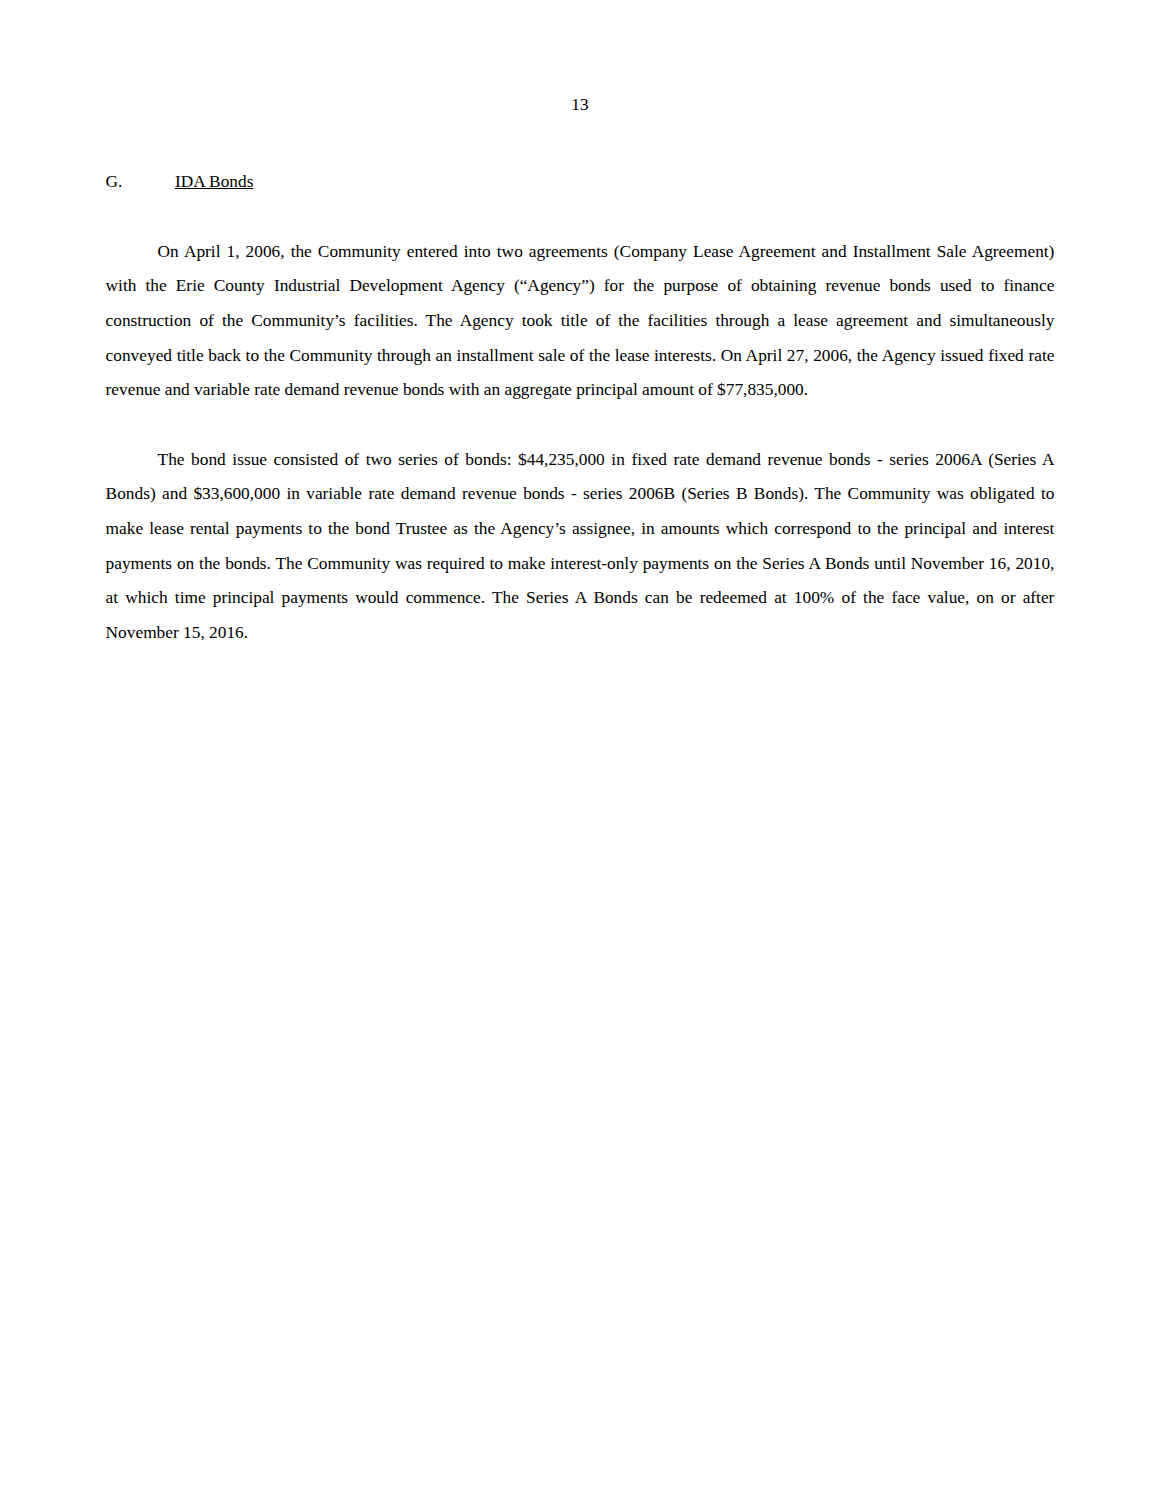13
G. IDA Bonds
On April 1, 2006, the Community entered into two agreements (Company Lease Agreement and Installment Sale Agreement) with the Erie County Industrial Development Agency (“Agency”) for the purpose of obtaining revenue bonds used to finance construction of the Community’s facilities. The Agency took title of the facilities through a lease agreement and simultaneously conveyed title back to the Community through an installment sale of the lease interests. On April 27, 2006, the Agency issued fixed rate revenue and variable rate demand revenue bonds with an aggregate principal amount of $77,835,000.
The bond issue consisted of two series of bonds: $44,235,000 in fixed rate demand revenue bonds - series 2006A (Series A Bonds) and $33,600,000 in variable rate demand revenue bonds - series 2006B (Series B Bonds). The Community was obligated to make lease rental payments to the bond Trustee as the Agency’s assignee, in amounts which correspond to the principal and interest payments on the bonds. The Community was required to make interest-only payments on the Series A Bonds until November 16, 2010, at which time principal payments would commence. The Series A Bonds can be redeemed at 100% of the face value, on or after November 15, 2016.